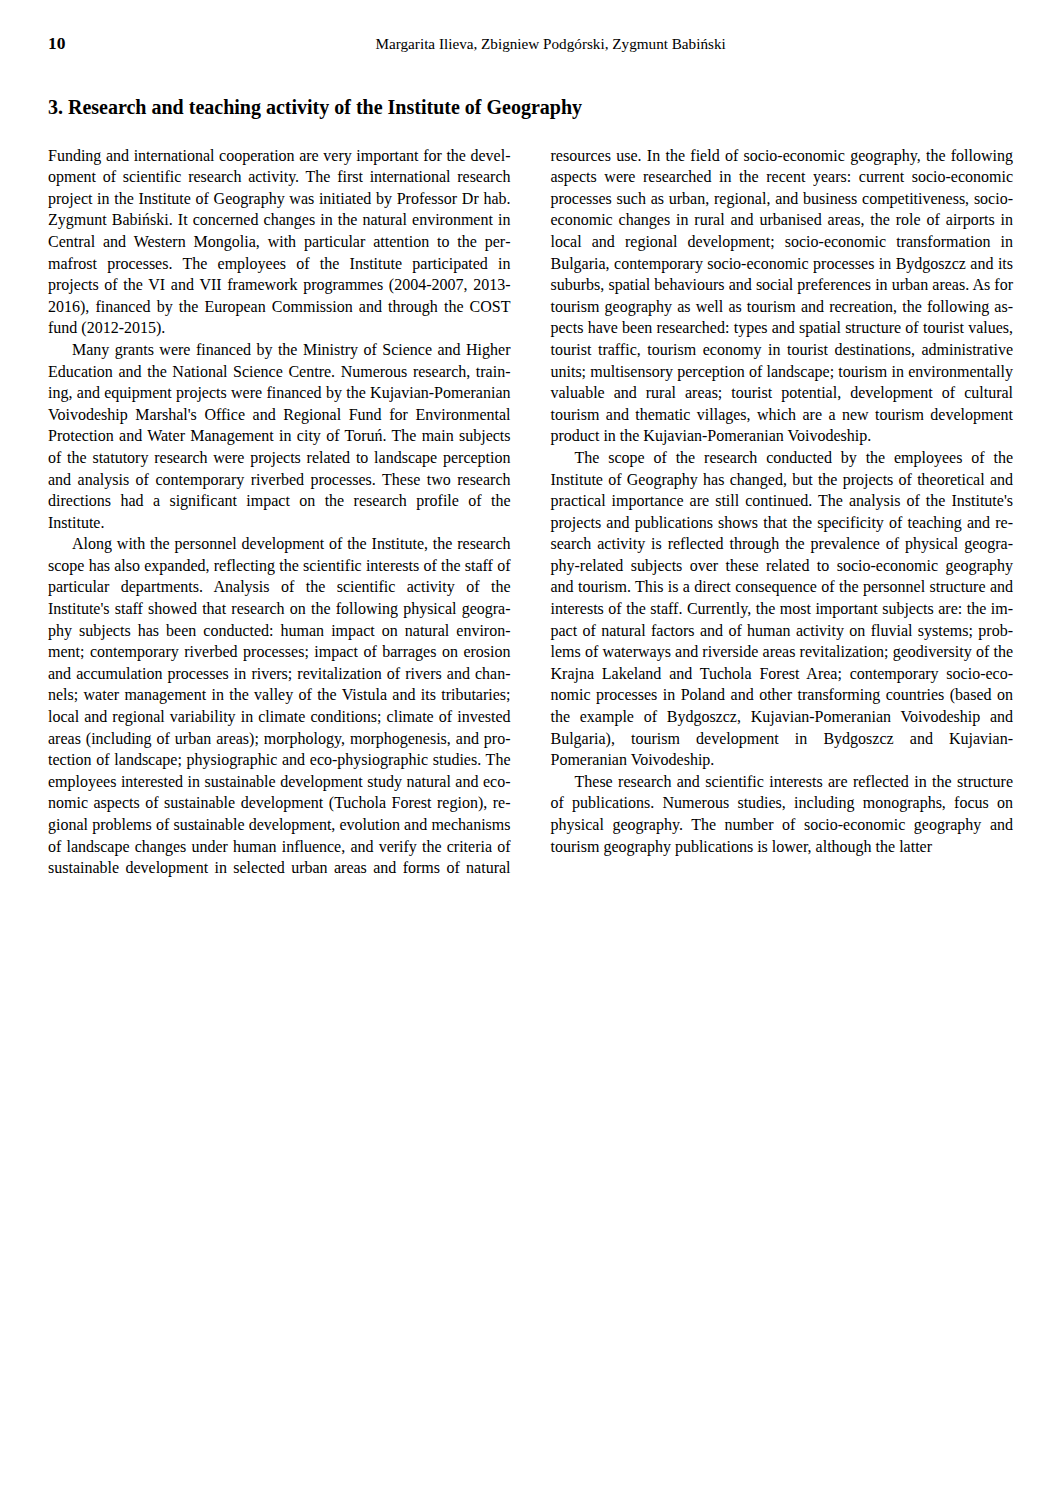10 Margarita Ilieva, Zbigniew Podgórski, Zygmunt Babiński
3. Research and teaching activity of the Institute of Geography
Funding and international cooperation are very important for the development of scientific research activity. The first international research project in the Institute of Geography was initiated by Professor Dr hab. Zygmunt Babiński. It concerned changes in the natural environment in Central and Western Mongolia, with particular attention to the permafrost processes. The employees of the Institute participated in projects of the VI and VII framework programmes (2004-2007, 2013-2016), financed by the European Commission and through the COST fund (2012-2015).
Many grants were financed by the Ministry of Science and Higher Education and the National Science Centre. Numerous research, training, and equipment projects were financed by the Kujavian-Pomeranian Voivodeship Marshal's Office and Regional Fund for Environmental Protection and Water Management in city of Toruń. The main subjects of the statutory research were projects related to landscape perception and analysis of contemporary riverbed processes. These two research directions had a significant impact on the research profile of the Institute.
Along with the personnel development of the Institute, the research scope has also expanded, reflecting the scientific interests of the staff of particular departments. Analysis of the scientific activity of the Institute's staff showed that research on the following physical geography subjects has been conducted: human impact on natural environment; contemporary riverbed processes; impact of barrages on erosion and accumulation processes in rivers; revitalization of rivers and channels; water management in the valley of the Vistula and its tributaries; local and regional variability in climate conditions; climate of invested areas (including of urban areas); morphology, morphogenesis, and protection of landscape; physiographic and eco-physiographic studies. The employees interested in sustainable development study natural and economic aspects of sustainable development (Tuchola Forest region), regional problems of sustainable development, evolution and mechanisms of landscape changes under human influence, and verify the criteria of sustainable development in selected urban areas and forms of natural resources use. In the field of socio-economic geography, the following aspects were researched in the recent years: current socio-economic processes such as urban, regional, and business competitiveness, socio-economic changes in rural and urbanised areas, the role of airports in local and regional development; socio-economic transformation in Bulgaria, contemporary socio-economic processes in Bydgoszcz and its suburbs, spatial behaviours and social preferences in urban areas. As for tourism geography as well as tourism and recreation, the following aspects have been researched: types and spatial structure of tourist values, tourist traffic, tourism economy in tourist destinations, administrative units; multisensory perception of landscape; tourism in environmentally valuable and rural areas; tourist potential, development of cultural tourism and thematic villages, which are a new tourism development product in the Kujavian-Pomeranian Voivodeship.
The scope of the research conducted by the employees of the Institute of Geography has changed, but the projects of theoretical and practical importance are still continued. The analysis of the Institute's projects and publications shows that the specificity of teaching and research activity is reflected through the prevalence of physical geography-related subjects over these related to socio-economic geography and tourism. This is a direct consequence of the personnel structure and interests of the staff. Currently, the most important subjects are: the impact of natural factors and of human activity on fluvial systems; problems of waterways and riverside areas revitalization; geodiversity of the Krajna Lakeland and Tuchola Forest Area; contemporary socio-economic processes in Poland and other transforming countries (based on the example of Bydgoszcz, Kujavian-Pomeranian Voivodeship and Bulgaria), tourism development in Bydgoszcz and Kujavian-Pomeranian Voivodeship.
These research and scientific interests are reflected in the structure of publications. Numerous studies, including monographs, focus on physical geography. The number of socio-economic geography and tourism geography publications is lower, although the latter